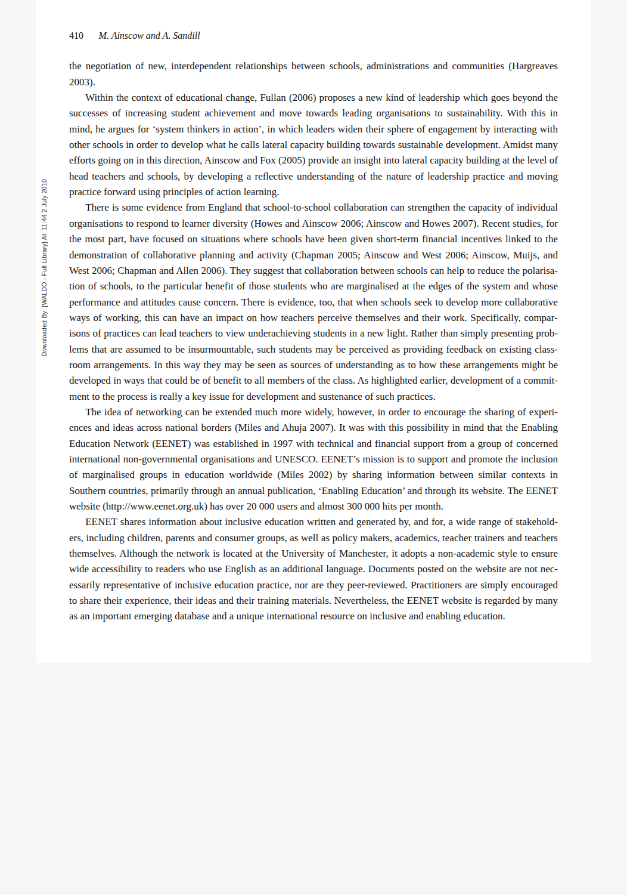Downloaded By: [WALDO - Full Library] At: 11:44 2 July 2010
410 M. Ainscow and A. Sandill
the negotiation of new, interdependent relationships between schools, administrations and communities (Hargreaves 2003).
Within the context of educational change, Fullan (2006) proposes a new kind of leadership which goes beyond the successes of increasing student achievement and move towards leading organisations to sustainability. With this in mind, he argues for ‘system thinkers in action’, in which leaders widen their sphere of engagement by interacting with other schools in order to develop what he calls lateral capacity building towards sustainable development. Amidst many efforts going on in this direction, Ainscow and Fox (2005) provide an insight into lateral capacity building at the level of head teachers and schools, by developing a reflective understanding of the nature of leadership practice and moving practice forward using principles of action learning.
There is some evidence from England that school-to-school collaboration can strengthen the capacity of individual organisations to respond to learner diversity (Howes and Ainscow 2006; Ainscow and Howes 2007). Recent studies, for the most part, have focused on situations where schools have been given short-term financial incentives linked to the demonstration of collaborative planning and activity (Chapman 2005; Ainscow and West 2006; Ainscow, Muijs, and West 2006; Chapman and Allen 2006). They suggest that collaboration between schools can help to reduce the polarisation of schools, to the particular benefit of those students who are marginalised at the edges of the system and whose performance and attitudes cause concern. There is evidence, too, that when schools seek to develop more collaborative ways of working, this can have an impact on how teachers perceive themselves and their work. Specifically, comparisons of practices can lead teachers to view underachieving students in a new light. Rather than simply presenting problems that are assumed to be insurmountable, such students may be perceived as providing feedback on existing classroom arrangements. In this way they may be seen as sources of understanding as to how these arrangements might be developed in ways that could be of benefit to all members of the class. As highlighted earlier, development of a commitment to the process is really a key issue for development and sustenance of such practices.
The idea of networking can be extended much more widely, however, in order to encourage the sharing of experiences and ideas across national borders (Miles and Ahuja 2007). It was with this possibility in mind that the Enabling Education Network (EENET) was established in 1997 with technical and financial support from a group of concerned international non-governmental organisations and UNESCO. EENET’s mission is to support and promote the inclusion of marginalised groups in education worldwide (Miles 2002) by sharing information between similar contexts in Southern countries, primarily through an annual publication, ‘Enabling Education’ and through its website. The EENET website (http://www.eenet.org.uk) has over 20 000 users and almost 300 000 hits per month.
EENET shares information about inclusive education written and generated by, and for, a wide range of stakeholders, including children, parents and consumer groups, as well as policy makers, academics, teacher trainers and teachers themselves. Although the network is located at the University of Manchester, it adopts a non-academic style to ensure wide accessibility to readers who use English as an additional language. Documents posted on the website are not necessarily representative of inclusive education practice, nor are they peer-reviewed. Practitioners are simply encouraged to share their experience, their ideas and their training materials. Nevertheless, the EENET website is regarded by many as an important emerging database and a unique international resource on inclusive and enabling education.